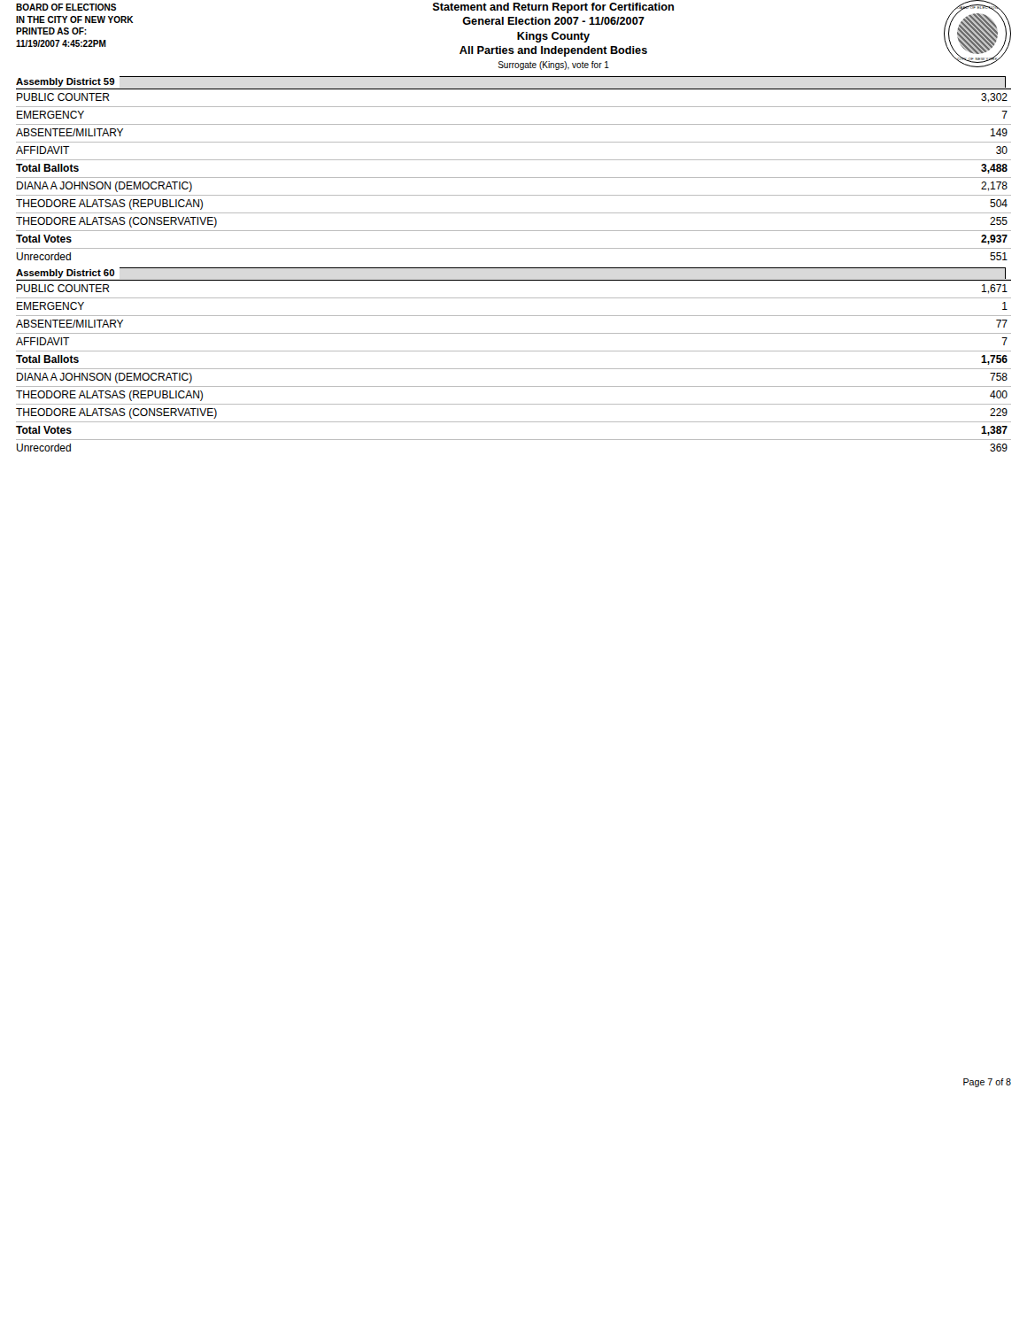BOARD OF ELECTIONS
IN THE CITY OF NEW YORK
PRINTED AS OF:
11/19/2007 4:45:22PM
Statement and Return Report for Certification
General Election 2007 - 11/06/2007
Kings County
All Parties and Independent Bodies
Surrogate (Kings), vote for 1
BOARD OF ELECTIONS
CITY OF NEW YORK
Assembly District 59
| PUBLIC COUNTER | 3,302 |
| EMERGENCY | 7 |
| ABSENTEE/MILITARY | 149 |
| AFFIDAVIT | 30 |
| Total Ballots | 3,488 |
| DIANA A JOHNSON (DEMOCRATIC) | 2,178 |
| THEODORE ALATSAS (REPUBLICAN) | 504 |
| THEODORE ALATSAS (CONSERVATIVE) | 255 |
| Total Votes | 2,937 |
| Unrecorded | 551 |
Assembly District 60
| PUBLIC COUNTER | 1,671 |
| EMERGENCY | 1 |
| ABSENTEE/MILITARY | 77 |
| AFFIDAVIT | 7 |
| Total Ballots | 1,756 |
| DIANA A JOHNSON (DEMOCRATIC) | 758 |
| THEODORE ALATSAS (REPUBLICAN) | 400 |
| THEODORE ALATSAS (CONSERVATIVE) | 229 |
| Total Votes | 1,387 |
| Unrecorded | 369 |
Page 7 of 8